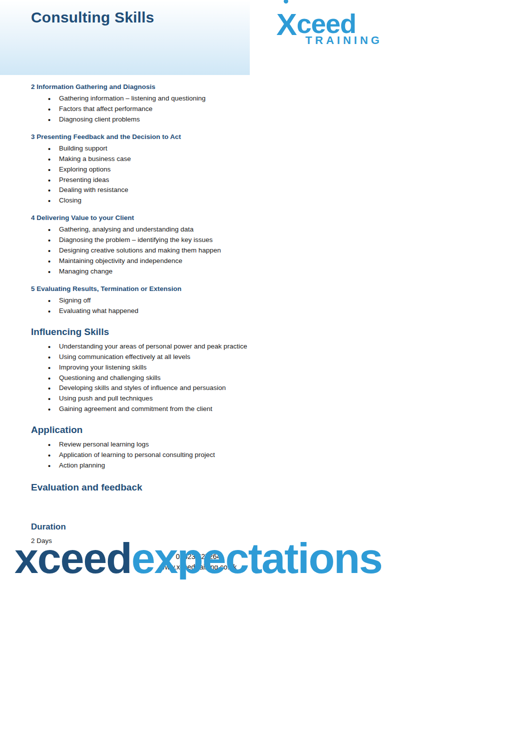Consulting Skills
Xceed
TRAINING
2 Information Gathering and Diagnosis
Gathering information – listening and questioning
Factors that affect performance
Diagnosing client problems
3 Presenting Feedback and the Decision to Act
Building support
Making a business case
Exploring options
Presenting ideas
Dealing with resistance
Closing
4 Delivering Value to your Client
Gathering, analysing and understanding data
Diagnosing the problem – identifying the key issues
Designing creative solutions and making them happen
Maintaining objectivity and independence
Managing change
5 Evaluating Results, Termination or Extension
Signing off
Evaluating what happened
Influencing Skills
Understanding your areas of personal power and peak practice
Using communication effectively at all levels
Improving your listening skills
Questioning and challenging skills
Developing skills and styles of influence and persuasion
Using push and pull techniques
Gaining agreement and commitment from the client
Application
Review personal learning logs
Application of learning to personal consulting project
Action planning
Evaluation and feedback
Duration
2 Days
01623 627264
www.xceedtraining.co.uk
xceed expectations